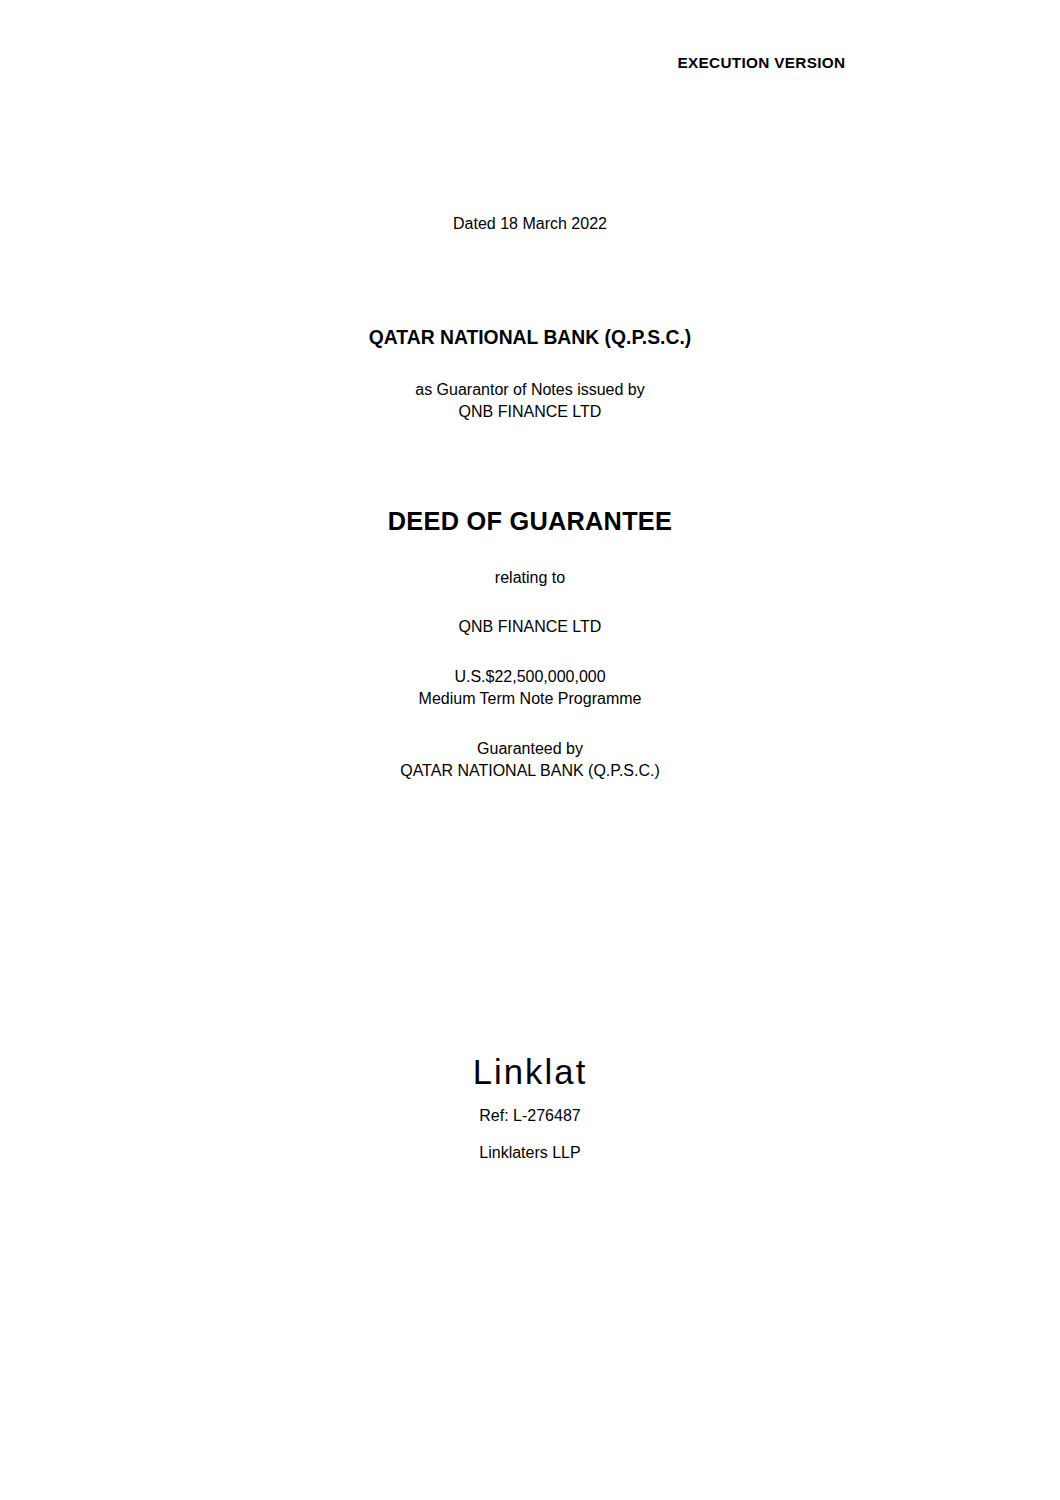EXECUTION VERSION
Dated 18 March 2022
QATAR NATIONAL BANK (Q.P.S.C.)
as Guarantor of Notes issued by
QNB FINANCE LTD
DEED OF GUARANTEE
relating to
QNB FINANCE LTD
U.S.$22,500,000,000
Medium Term Note Programme
Guaranteed by
QATAR NATIONAL BANK (Q.P.S.C.)
Linklat
Ref: L-276487
Linklaters LLP